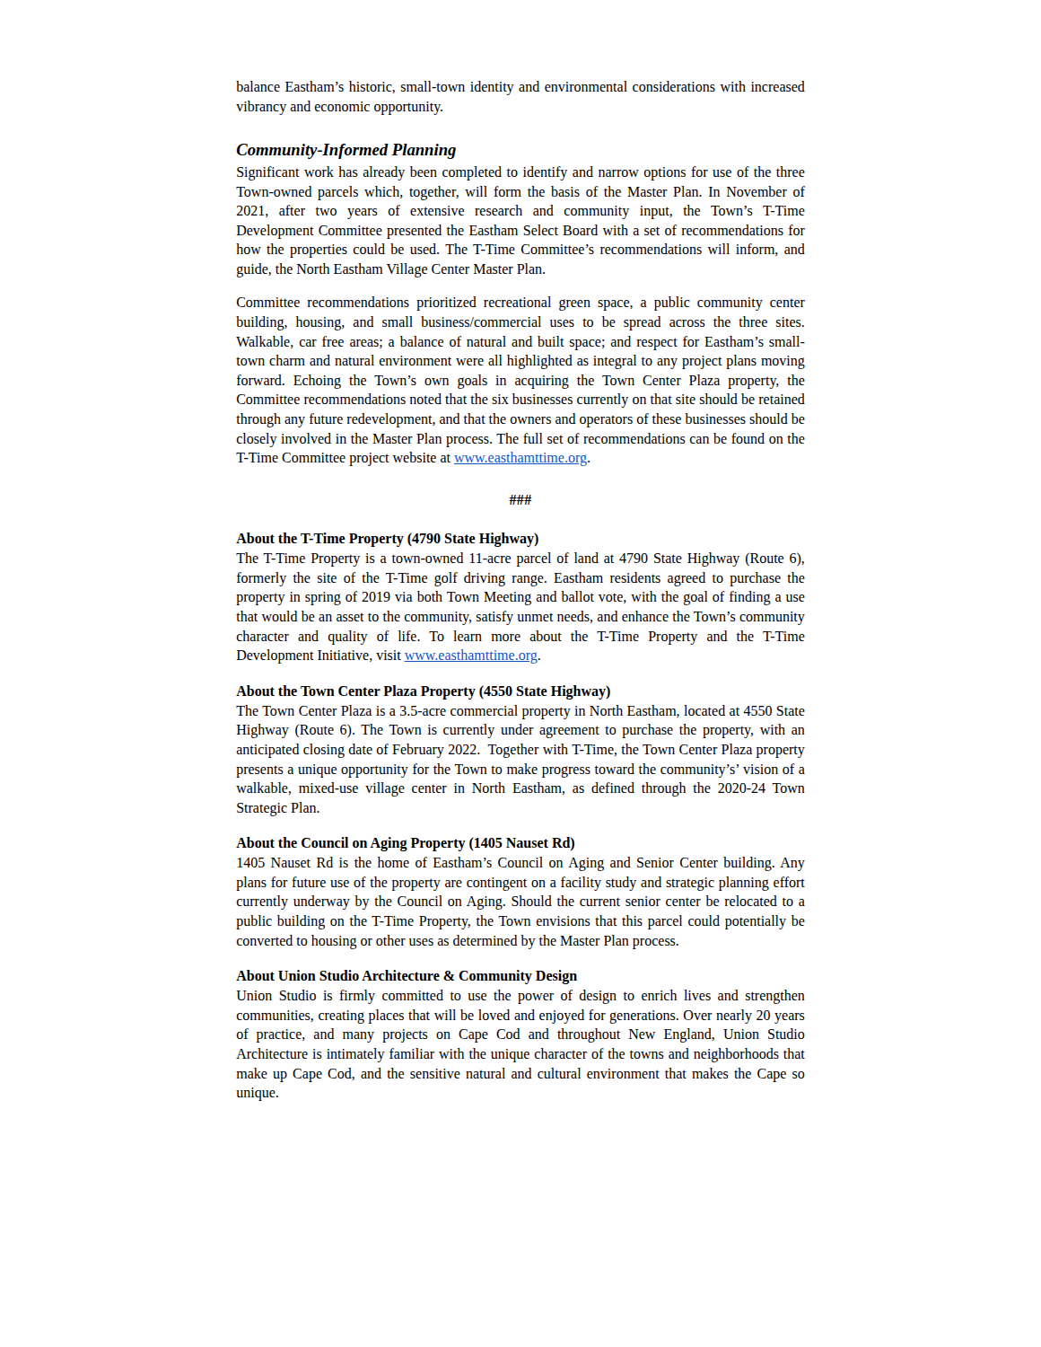balance Eastham’s historic, small-town identity and environmental considerations with increased vibrancy and economic opportunity.
Community-Informed Planning
Significant work has already been completed to identify and narrow options for use of the three Town-owned parcels which, together, will form the basis of the Master Plan. In November of 2021, after two years of extensive research and community input, the Town’s T-Time Development Committee presented the Eastham Select Board with a set of recommendations for how the properties could be used. The T-Time Committee’s recommendations will inform, and guide, the North Eastham Village Center Master Plan.
Committee recommendations prioritized recreational green space, a public community center building, housing, and small business/commercial uses to be spread across the three sites. Walkable, car free areas; a balance of natural and built space; and respect for Eastham’s small-town charm and natural environment were all highlighted as integral to any project plans moving forward. Echoing the Town’s own goals in acquiring the Town Center Plaza property, the Committee recommendations noted that the six businesses currently on that site should be retained through any future redevelopment, and that the owners and operators of these businesses should be closely involved in the Master Plan process. The full set of recommendations can be found on the T-Time Committee project website at www.easthamttime.org.
###
About the T-Time Property (4790 State Highway)
The T-Time Property is a town-owned 11-acre parcel of land at 4790 State Highway (Route 6), formerly the site of the T-Time golf driving range. Eastham residents agreed to purchase the property in spring of 2019 via both Town Meeting and ballot vote, with the goal of finding a use that would be an asset to the community, satisfy unmet needs, and enhance the Town’s community character and quality of life. To learn more about the T-Time Property and the T-Time Development Initiative, visit www.easthamttime.org.
About the Town Center Plaza Property (4550 State Highway)
The Town Center Plaza is a 3.5-acre commercial property in North Eastham, located at 4550 State Highway (Route 6). The Town is currently under agreement to purchase the property, with an anticipated closing date of February 2022. Together with T-Time, the Town Center Plaza property presents a unique opportunity for the Town to make progress toward the community’s’ vision of a walkable, mixed-use village center in North Eastham, as defined through the 2020-24 Town Strategic Plan.
About the Council on Aging Property (1405 Nauset Rd)
1405 Nauset Rd is the home of Eastham’s Council on Aging and Senior Center building. Any plans for future use of the property are contingent on a facility study and strategic planning effort currently underway by the Council on Aging. Should the current senior center be relocated to a public building on the T-Time Property, the Town envisions that this parcel could potentially be converted to housing or other uses as determined by the Master Plan process.
About Union Studio Architecture & Community Design
Union Studio is firmly committed to use the power of design to enrich lives and strengthen communities, creating places that will be loved and enjoyed for generations. Over nearly 20 years of practice, and many projects on Cape Cod and throughout New England, Union Studio Architecture is intimately familiar with the unique character of the towns and neighborhoods that make up Cape Cod, and the sensitive natural and cultural environment that makes the Cape so unique.